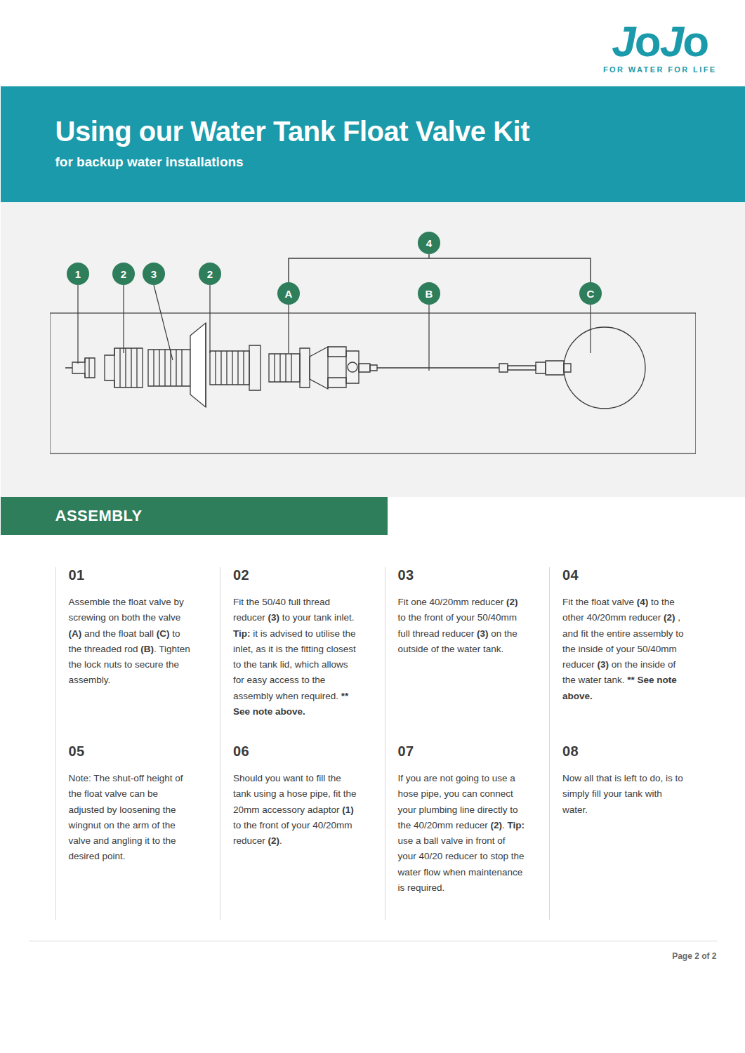JoJo
FOR WATER FOR LIFE
Using our Water Tank Float Valve Kit
for backup water installations
1 2 3 2 4 A B C
ASSEMBLY
01
Assemble the float valve by screwing on both the valve (A) and the float ball (C) to the threaded rod (B). Tighten the lock nuts to secure the assembly.
02
Fit the 50/40 full thread reducer (3) to your tank inlet. Tip: it is advised to utilise the inlet, as it is the fitting closest to the tank lid, which allows for easy access to the assembly when required. ** See note above.
03
Fit one 40/20mm reducer (2) to the front of your 50/40mm full thread reducer (3) on the outside of the water tank.
04
Fit the float valve (4) to the other 40/20mm reducer (2) , and fit the entire assembly to the inside of your 50/40mm reducer (3) on the inside of the water tank. ** See note above.
05
Note: The shut-off height of the float valve can be adjusted by loosening the wingnut on the arm of the valve and angling it to the desired point.
06
Should you want to fill the tank using a hose pipe, fit the 20mm accessory adaptor (1) to the front of your 40/20mm reducer (2).
07
If you are not going to use a hose pipe, you can connect your plumbing line directly to the 40/20mm reducer (2). Tip: use a ball valve in front of your 40/20 reducer to stop the water flow when maintenance is required.
08
Now all that is left to do, is to simply fill your tank with water.
Page 2 of 2